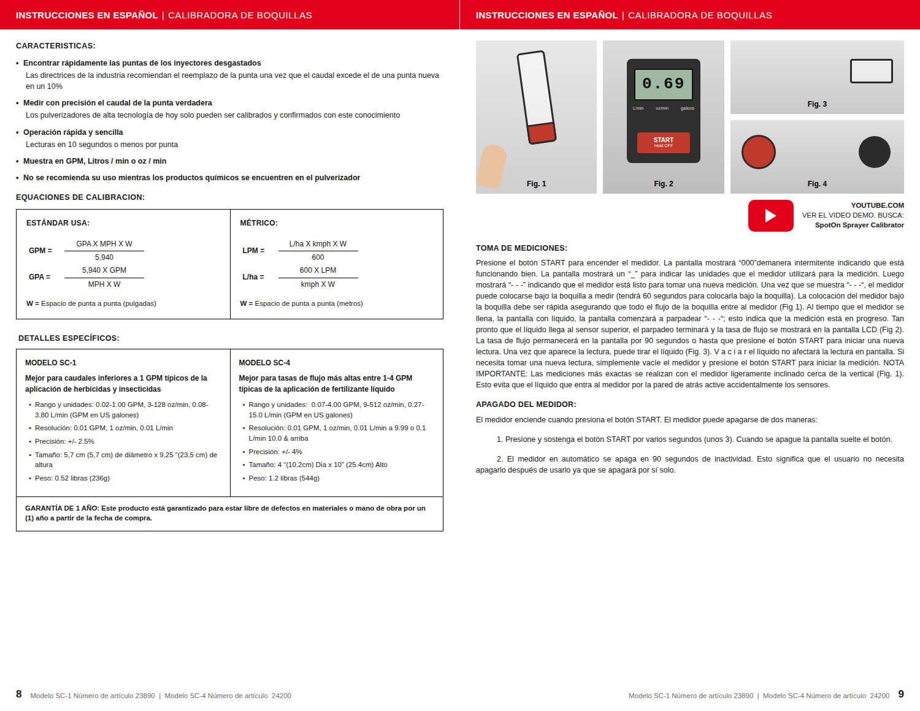Instrucciones en Español|Calibradora de Boquillas
Caracteristicas:
Encontrar rápidamente las puntas de los inyectores desgastados Las directrices de la industria recomiendan el reemplazo de la punta una vez que el caudal excede el de una punta nueva en un 10%
Medir con precisión el caudal de la punta verdadera Los pulverizadores de alta tecnología de hoy solo pueden ser calibrados y confirmados con este conocimiento
Operación rápida y sencilla Lecturas en 10 segundos o menos por punta
Muestra en GPM, Litros / min o oz / min
No se recomienda su uso mientras los productos químicos se encuentren en el pulverizador
Equaciones de Calibracion:
ESTÁNDAR USA:
| GPM = | GPA X MPH X W 5,940 |
| GPA = | 5,940 X GPM MPH X W |
W = Espacio de punta a punta (pulgadas)
MÉTRICO:
| LPM = | L/ha X kmph X W 600 |
| L/ha = | 600 X LPM kmph X W |
W = Espacio de punta a punta (metros)
Detalles Específicos:
MODELO SC-1
Mejor para caudales inferiores a 1 GPM típicos de la aplicación de herbicidas y insecticidas
Rango y unidades: 0.02-1.00 GPM, 3-128 oz/min, 0.08-3.80 L/min (GPM en US galones)
Resolución: 0.01 GPM, 1 oz/min, 0.01 L/min
Precisión: +/- 2.5%
Tamaño: 5,7 cm (5,7 cm) de diámetro x 9,25 “(23,5 cm) de altura
Peso: 0.52 libras (236g)
MODELO SC-4
Mejor para tasas de flujo más altas entre 1-4 GPM típicas de la aplicación de fertilizante líquido
Rango y unidades: 0.07-4.00 GPM, 9-512 oz/min, 0.27-15.0 L/min (GPM en US galones)
Resolución: 0.01 GPM, 1 oz/min, 0.01 L/min a 9.99 o 0.1 L/min 10.0 & arriba
Precisión: +/- 4%
Tamaño: 4 “(10.2cm) Dia x 10” (25.4cm) Alto
Peso: 1.2 libras (544g)
GARANTÍA DE 1 AÑO: Este producto está garantizado para estar libre de defectos en materiales o mano de obra por un (1) año a partir de la fecha de compra.
8 Modelo SC-1 Número de artículo 23890 | Modelo SC-4 Número de artículo 24200
Instrucciones en Español|Calibradora de Boquillas
10-15°
Fig. 1
0.69
L/min oz/min gallons
STARTHold OFF
Fig. 2
Fig. 3
Fig. 4
YOUTUBE.COM
VER EL VIDEO DEMO. BUSCA:
SpotOn Sprayer Calibrator
Toma de Mediciones:
Presione el botón START para encender el medidor. La pantalla mostrará “000”demanera intermitente indicando que está funcionando bien. La pantalla mostrará un “_” para indicar las unidades que el medidor utilizará para la medición. Luego mostrará “- - -” indicando que el medidor está listo para tomar una nueva medición. Una vez que se muestra “- - -“, el medidor puede colocarse bajo la boquilla a medir (tendrá 60 segundos para colocarla bajo la boquilla). La colocación del medidor bajo la boquilla debe ser rápida asegurando que todo el flujo de la boquilla entre al medidor (Fig 1). Al tiempo que el medidor se llena, la pantalla con líquido, la pantalla comenzará a parpadear “- - -“; esto indica que la medición está en progreso. Tan pronto que el líquido llega al sensor superior, el parpadeo terminará y la tasa de flujo se mostrará en la pantalla LCD (Fig 2). La tasa de flujo permanecerá en la pantalla por 90 segundos o hasta que presione el botón START para iniciar una nueva lectura. Una vez que aparece la lectura, puede tirar el líquido (Fig. 3). V a c i a r el líquido no afectará la lectura en pantalla. Si necesita tomar una nueva lectura, simplemente vacíe el medidor y presione el botón START para iniciar la medición. NOTA IMPORTANTE: Las mediciones más exactas se realizan con el medidor ligeramente inclinado cerca de la vertical (Fig. 1). Esto evita que el líquido que entra al medidor por la pared de atrás active accidentalmente los sensores.
Apagado del Medidor:
El medidor enciende cuando presiona el botón START. El medidor puede apagarse de dos maneras:
1. Presione y sostenga el botón START por varios segundos (unos 3). Cuando se apague la pantalla suelte el botón.
2. El medidor en automático se apaga en 90 segundos de inactividad. Esto significa que el usuario no necesita apagarlo después de usarlo ya que se apagará por sí solo.
Modelo SC-1 Número de artículo 23890 | Modelo SC-4 Número de artículo 24200 9